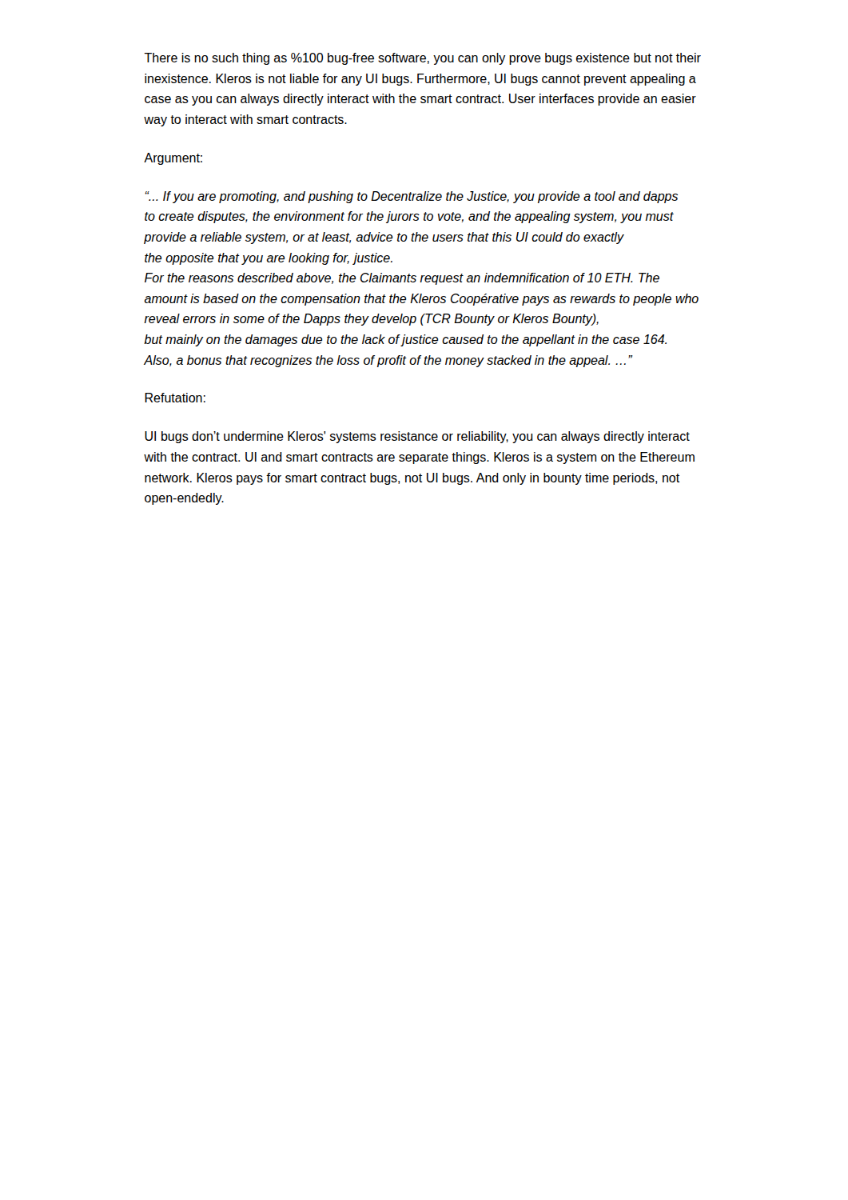There is no such thing as %100 bug-free software, you can only prove bugs existence but not their inexistence. Kleros is not liable for any UI bugs. Furthermore, UI bugs cannot prevent appealing a case as you can always directly interact with the smart contract. User interfaces provide an easier way to interact with smart contracts.
Argument:
“... If you are promoting, and pushing to Decentralize the Justice, you provide a tool and dapps
to create disputes, the environment for the jurors to vote, and the appealing system, you must provide a reliable system, or at least, advice to the users that this UI could do exactly
the opposite that you are looking for, justice.
For the reasons described above, the Claimants request an indemnification of 10 ETH. The
amount is based on the compensation that the Kleros Coopérative pays as rewards to people who reveal errors in some of the Dapps they develop (TCR Bounty or Kleros Bounty),
but mainly on the damages due to the lack of justice caused to the appellant in the case 164.
Also, a bonus that recognizes the loss of profit of the money stacked in the appeal. …”
Refutation:
UI bugs don’t undermine Kleros' systems resistance or reliability, you can always directly interact with the contract. UI and smart contracts are separate things. Kleros is a system on the Ethereum network. Kleros pays for smart contract bugs, not UI bugs. And only in bounty time periods, not open-endedly.